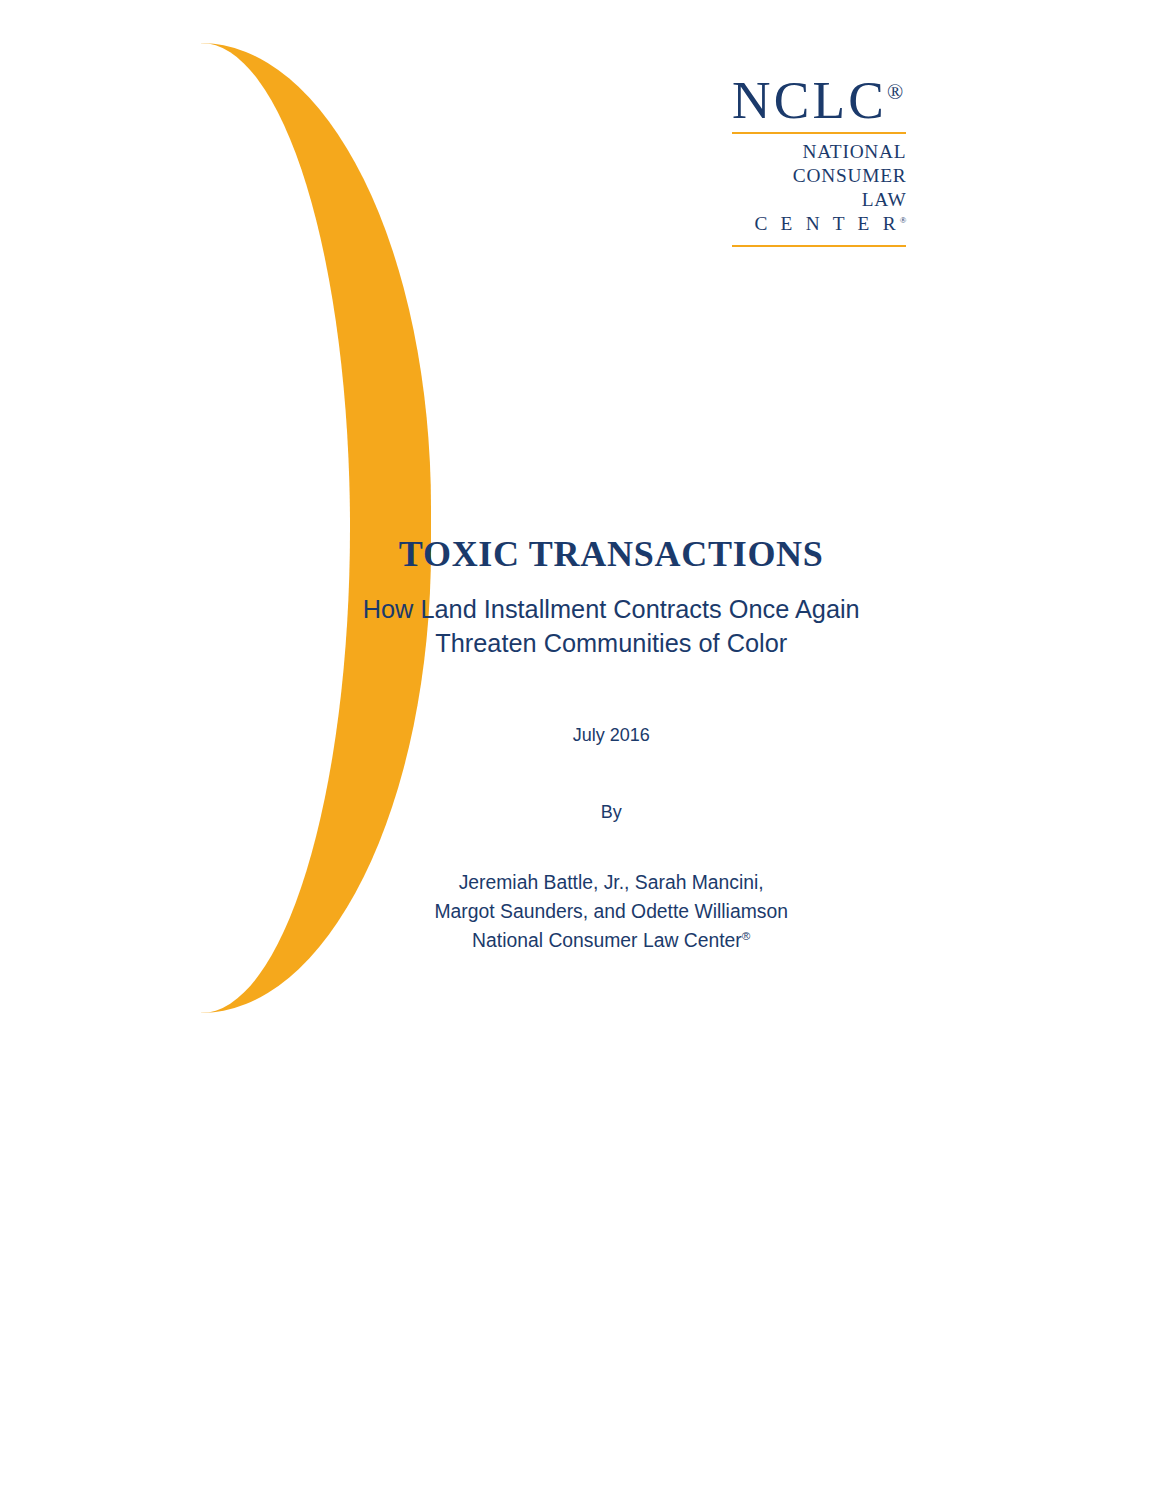NCLC®
NATIONAL
CONSUMER
LAW
C E N T E R®
Toxic Transactions
How Land Installment Contracts Once Again
Threaten Communities of Color
July 2016
By
Jeremiah Battle, Jr., Sarah Mancini,
Margot Saunders, and Odette Williamson
National Consumer Law Center®